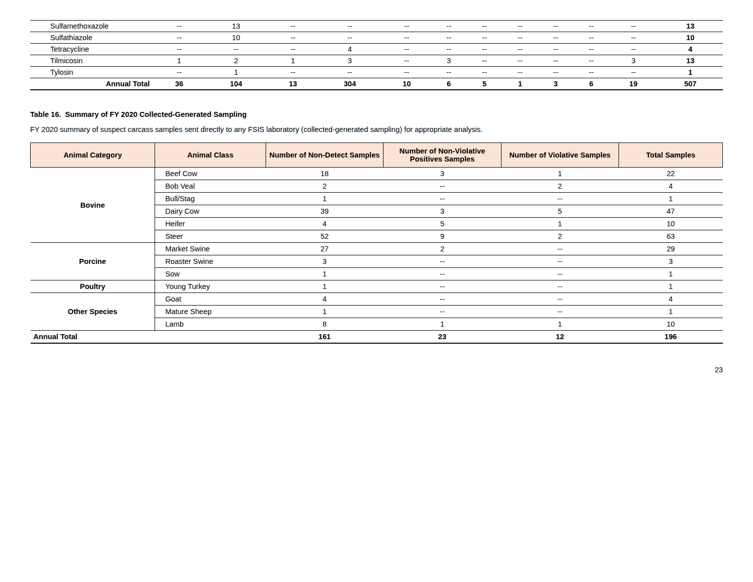| Sulfamethoxazole | -- | 13 | -- | -- | -- | -- | -- | -- | -- | -- | -- | 13 |
| Sulfathiazole | -- | 10 | -- | -- | -- | -- | -- | -- | -- | -- | -- | 10 |
| Tetracycline | -- | -- | -- | 4 | -- | -- | -- | -- | -- | -- | -- | 4 |
| Tilmicosin | 1 | 2 | 1 | 3 | -- | 3 | -- | -- | -- | -- | 3 | 13 |
| Tylosin | -- | 1 | -- | -- | -- | -- | -- | -- | -- | -- | -- | 1 |
| Annual Total | 36 | 104 | 13 | 304 | 10 | 6 | 5 | 1 | 3 | 6 | 19 | 507 |
Table 16. Summary of FY 2020 Collected-Generated Sampling
FY 2020 summary of suspect carcass samples sent directly to any FSIS laboratory (collected-generated sampling) for appropriate analysis.
| Animal Category | Animal Class | Number of Non-Detect Samples | Number of Non-Violative Positives Samples | Number of Violative Samples | Total Samples |
| --- | --- | --- | --- | --- | --- |
| Bovine | Beef Cow | 18 | 3 | 1 | 22 |
| Bob Veal | 2 | -- | 2 | 4 |
| Bull/Stag | 1 | -- | -- | 1 |
| Dairy Cow | 39 | 3 | 5 | 47 |
| Heifer | 4 | 5 | 1 | 10 |
| Steer | 52 | 9 | 2 | 63 |
| Porcine | Market Swine | 27 | 2 | -- | 29 |
| Roaster Swine | 3 | -- | -- | 3 |
| Sow | 1 | -- | -- | 1 |
| Poultry | Young Turkey | 1 | -- | -- | 1 |
| Other Species | Goat | 4 | -- | -- | 4 |
| Mature Sheep | 1 | -- | -- | 1 |
| Lamb | 8 | 1 | 1 | 10 |
| Annual Total | 161 | 23 | 12 | 196 |
23